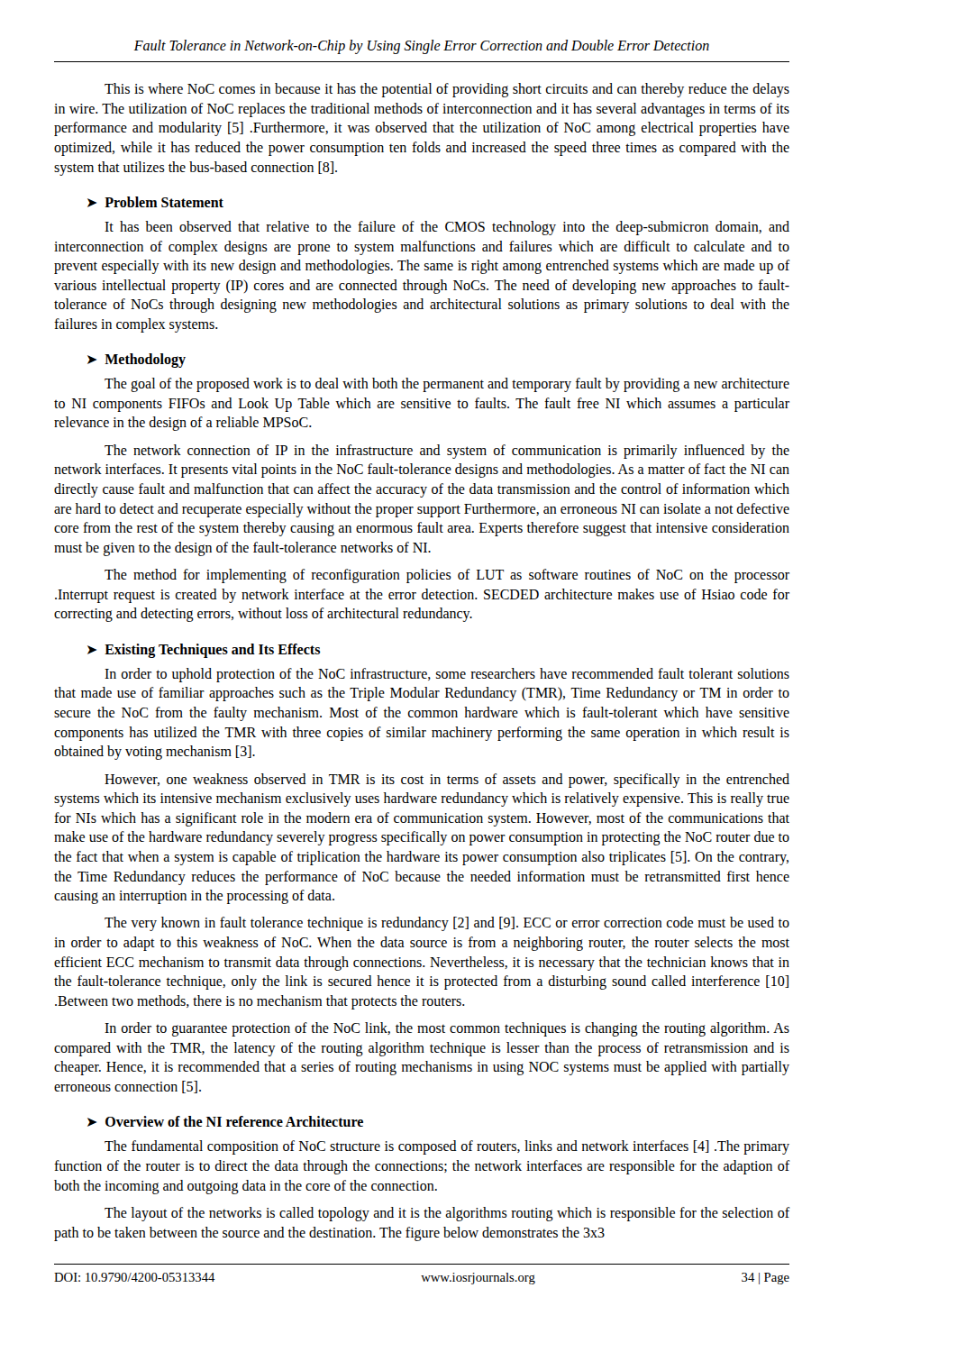Fault Tolerance in Network-on-Chip by Using Single Error Correction and Double Error Detection
This is where NoC comes in because it has the potential of providing short circuits and can thereby reduce the delays in wire. The utilization of NoC replaces the traditional methods of interconnection and it has several advantages in terms of its performance and modularity [5] .Furthermore, it was observed that the utilization of NoC among electrical properties have optimized, while it has reduced the power consumption ten folds and increased the speed three times as compared with the system that utilizes the bus-based connection [8].
Problem Statement
It has been observed that relative to the failure of the CMOS technology into the deep-submicron domain, and interconnection of complex designs are prone to system malfunctions and failures which are difficult to calculate and to prevent especially with its new design and methodologies. The same is right among entrenched systems which are made up of various intellectual property (IP) cores and are connected through NoCs. The need of developing new approaches to fault-tolerance of NoCs through designing new methodologies and architectural solutions as primary solutions to deal with the failures in complex systems.
Methodology
The goal of the proposed work is to deal with both the permanent and temporary fault by providing a new architecture to NI components FIFOs and Look Up Table which are sensitive to faults. The fault free NI which assumes a particular relevance in the design of a reliable MPSoC.
The network connection of IP in the infrastructure and system of communication is primarily influenced by the network interfaces. It presents vital points in the NoC fault-tolerance designs and methodologies. As a matter of fact the NI can directly cause fault and malfunction that can affect the accuracy of the data transmission and the control of information which are hard to detect and recuperate especially without the proper support Furthermore, an erroneous NI can isolate a not defective core from the rest of the system thereby causing an enormous fault area. Experts therefore suggest that intensive consideration must be given to the design of the fault-tolerance networks of NI.
The method for implementing of reconfiguration policies of LUT as software routines of NoC on the processor .Interrupt request is created by network interface at the error detection. SECDED architecture makes use of Hsiao code for correcting and detecting errors, without loss of architectural redundancy.
Existing Techniques and Its Effects
In order to uphold protection of the NoC infrastructure, some researchers have recommended fault tolerant solutions that made use of familiar approaches such as the Triple Modular Redundancy (TMR), Time Redundancy or TM in order to secure the NoC from the faulty mechanism. Most of the common hardware which is fault-tolerant which have sensitive components has utilized the TMR with three copies of similar machinery performing the same operation in which result is obtained by voting mechanism [3].
However, one weakness observed in TMR is its cost in terms of assets and power, specifically in the entrenched systems which its intensive mechanism exclusively uses hardware redundancy which is relatively expensive. This is really true for NIs which has a significant role in the modern era of communication system. However, most of the communications that make use of the hardware redundancy severely progress specifically on power consumption in protecting the NoC router due to the fact that when a system is capable of triplication the hardware its power consumption also triplicates [5]. On the contrary, the Time Redundancy reduces the performance of NoC because the needed information must be retransmitted first hence causing an interruption in the processing of data.
The very known in fault tolerance technique is redundancy [2] and [9]. ECC or error correction code must be used to in order to adapt to this weakness of NoC. When the data source is from a neighboring router, the router selects the most efficient ECC mechanism to transmit data through connections. Nevertheless, it is necessary that the technician knows that in the fault-tolerance technique, only the link is secured hence it is protected from a disturbing sound called interference [10] .Between two methods, there is no mechanism that protects the routers.
In order to guarantee protection of the NoC link, the most common techniques is changing the routing algorithm. As compared with the TMR, the latency of the routing algorithm technique is lesser than the process of retransmission and is cheaper. Hence, it is recommended that a series of routing mechanisms in using NOC systems must be applied with partially erroneous connection [5].
Overview of the NI reference Architecture
The fundamental composition of NoC structure is composed of routers, links and network interfaces [4] .The primary function of the router is to direct the data through the connections; the network interfaces are responsible for the adaption of both the incoming and outgoing data in the core of the connection.
The layout of the networks is called topology and it is the algorithms routing which is responsible for the selection of path to be taken between the source and the destination. The figure below demonstrates the 3x3
DOI: 10.9790/4200-05313344 www.iosrjournals.org 34 | Page